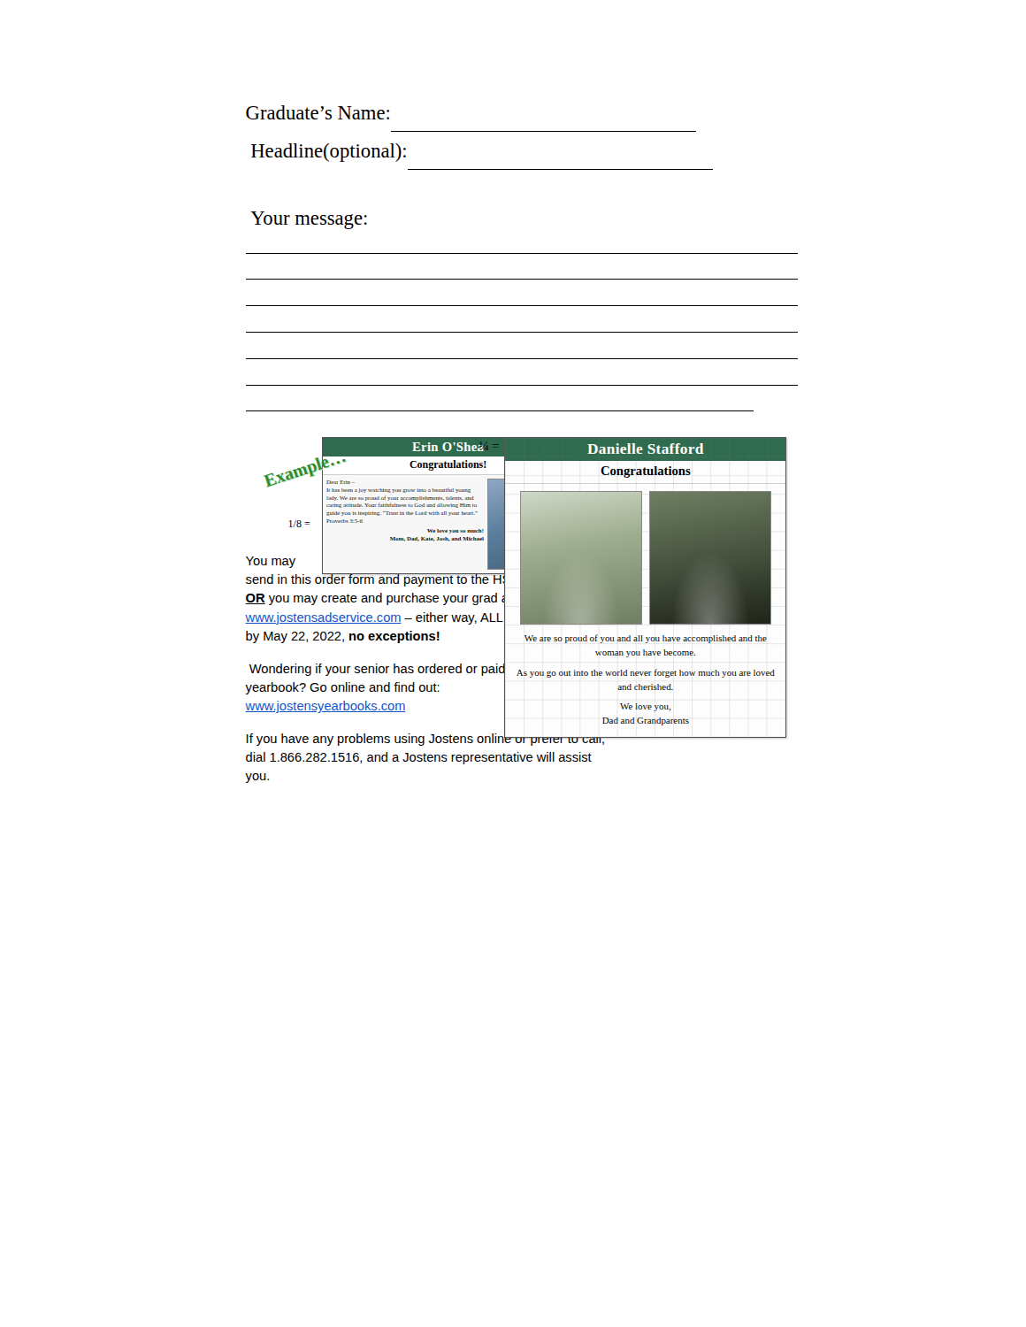Graduate’s Name:
Headline(optional):
Your message:
Example… 1/8 =
Erin O'Shea
Congratulations!
Dear Erin –
It has been a joy watching you grow into a beautiful young lady. We are so proud of your accomplishments, talents, and caring attitude. Your faithfulness to God and allowing Him to guide you is inspiring. “Trust in the Lord with all your heart.” Proverbs 3:5-6
We love you so much!
Mom, Dad, Kate, Josh, and Michael
¼ =
Danielle Stafford
Congratulations
We are so proud of you and all you have accomplished and the woman you have become.
As you go out into the world never forget how much you are loved and cherished.
We love you, Dad and Grandparents
You may
send in this order form and payment to the HS (c/o Jill Gastrock) OR you may create and purchase your grad ad online using www.jostensadservice.com – either way, ALL grad ads are due by May 22, 2022, no exceptions!
Wondering if your senior has ordered or paid for his/her yearbook? Go online and find out:
www.jostensyearbooks.com
If you have any problems using Jostens online or prefer to call, dial 1.866.282.1516, and a Jostens representative will assist you.